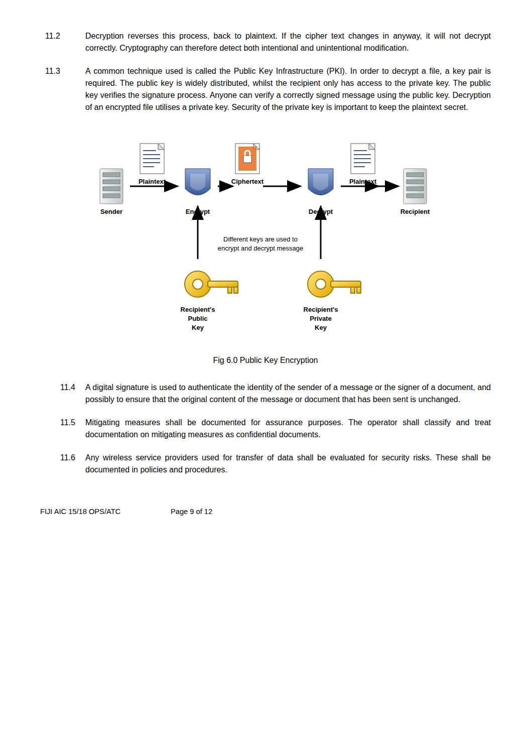11.2
Decryption reverses this process, back to plaintext. If the cipher text changes in anyway, it will not decrypt correctly. Cryptography can therefore detect both intentional and unintentional modification.
11.3
A common technique used is called the Public Key Infrastructure (PKI). In order to decrypt a file, a key pair is required. The public key is widely distributed, whilst the recipient only has access to the private key. The public key verifies the signature process. Anyone can verify a correctly signed message using the public key. Decryption of an encrypted file utilises a private key. Security of the private key is important to keep the plaintext secret.
Sender Plaintext Encrypt Ciphertext Decrypt Plaintext Recipient Different keys are used to encrypt and decrypt message Recipient's Public Key Recipient's Private Key
Fig 6.0 Public Key Encryption
11.4
A digital signature is used to authenticate the identity of the sender of a message or the signer of a document, and possibly to ensure that the original content of the message or document that has been sent is unchanged.
11.5
Mitigating measures shall be documented for assurance purposes. The operator shall classify and treat documentation on mitigating measures as confidential documents.
11.6
Any wireless service providers used for transfer of data shall be evaluated for security risks. These shall be documented in policies and procedures.
FIJI AIC 15/18 OPS/ATC
Page 9 of 12